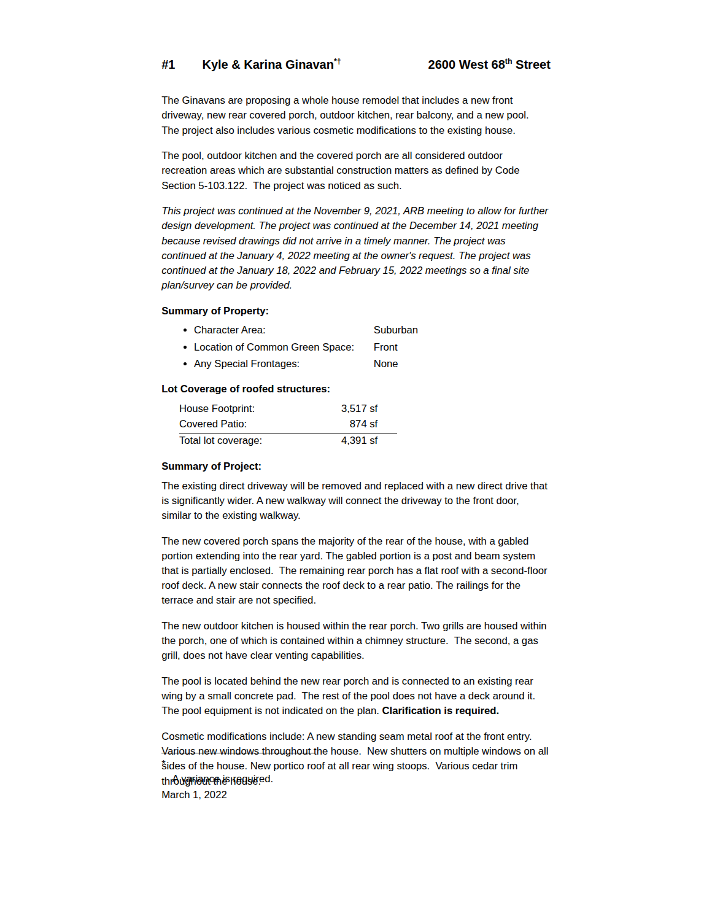#1 Kyle & Karina Ginavan*†
2600 West 68th Street
The Ginavans are proposing a whole house remodel that includes a new front driveway, new rear covered porch, outdoor kitchen, rear balcony, and a new pool. The project also includes various cosmetic modifications to the existing house.
The pool, outdoor kitchen and the covered porch are all considered outdoor recreation areas which are substantial construction matters as defined by Code Section 5-103.122. The project was noticed as such.
This project was continued at the November 9, 2021, ARB meeting to allow for further design development. The project was continued at the December 14, 2021 meeting because revised drawings did not arrive in a timely manner. The project was continued at the January 4, 2022 meeting at the owner's request. The project was continued at the January 18, 2022 and February 15, 2022 meetings so a final site plan/survey can be provided.
Summary of Property:
Character Area: Suburban
Location of Common Green Space: Front
Any Special Frontages: None
Lot Coverage of roofed structures:
| House Footprint: | 3,517 sf |
| Covered Patio: | 874 sf |
| Total lot coverage: | 4,391 sf |
Summary of Project:
The existing direct driveway will be removed and replaced with a new direct drive that is significantly wider. A new walkway will connect the driveway to the front door, similar to the existing walkway.
The new covered porch spans the majority of the rear of the house, with a gabled portion extending into the rear yard. The gabled portion is a post and beam system that is partially enclosed. The remaining rear porch has a flat roof with a second-floor roof deck. A new stair connects the roof deck to a rear patio. The railings for the terrace and stair are not specified.
The new outdoor kitchen is housed within the rear porch. Two grills are housed within the porch, one of which is contained within a chimney structure. The second, a gas grill, does not have clear venting capabilities.
The pool is located behind the new rear porch and is connected to an existing rear wing by a small concrete pad. The rest of the pool does not have a deck around it. The pool equipment is not indicated on the plan. Clarification is required.
Cosmetic modifications include: A new standing seam metal roof at the front entry. Various new windows throughout the house. New shutters on multiple windows on all sides of the house. New portico roof at all rear wing stoops. Various cedar trim throughout the house.
*
A variance is required.
March 1, 2022